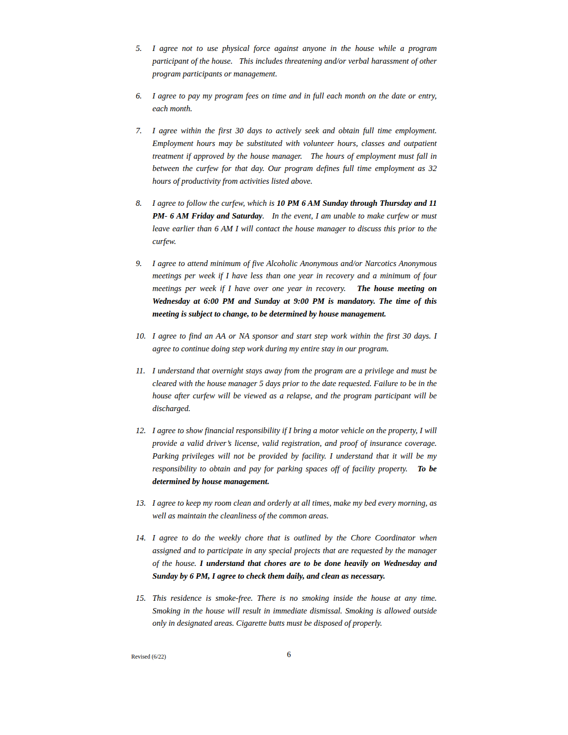I agree not to use physical force against anyone in the house while a program participant of the house. This includes threatening and/or verbal harassment of other program participants or management.
I agree to pay my program fees on time and in full each month on the date or entry, each month.
I agree within the first 30 days to actively seek and obtain full time employment. Employment hours may be substituted with volunteer hours, classes and outpatient treatment if approved by the house manager. The hours of employment must fall in between the curfew for that day. Our program defines full time employment as 32 hours of productivity from activities listed above.
I agree to follow the curfew, which is 10 PM 6 AM Sunday through Thursday and 11 PM- 6 AM Friday and Saturday. In the event, I am unable to make curfew or must leave earlier than 6 AM I will contact the house manager to discuss this prior to the curfew.
I agree to attend minimum of five Alcoholic Anonymous and/or Narcotics Anonymous meetings per week if I have less than one year in recovery and a minimum of four meetings per week if I have over one year in recovery. The house meeting on Wednesday at 6:00 PM and Sunday at 9:00 PM is mandatory. The time of this meeting is subject to change, to be determined by house management.
I agree to find an AA or NA sponsor and start step work within the first 30 days. I agree to continue doing step work during my entire stay in our program.
I understand that overnight stays away from the program are a privilege and must be cleared with the house manager 5 days prior to the date requested. Failure to be in the house after curfew will be viewed as a relapse, and the program participant will be discharged.
I agree to show financial responsibility if I bring a motor vehicle on the property, I will provide a valid driver’s license, valid registration, and proof of insurance coverage. Parking privileges will not be provided by facility. I understand that it will be my responsibility to obtain and pay for parking spaces off of facility property. To be determined by house management.
I agree to keep my room clean and orderly at all times, make my bed every morning, as well as maintain the cleanliness of the common areas.
I agree to do the weekly chore that is outlined by the Chore Coordinator when assigned and to participate in any special projects that are requested by the manager of the house. I understand that chores are to be done heavily on Wednesday and Sunday by 6 PM, I agree to check them daily, and clean as necessary.
This residence is smoke-free. There is no smoking inside the house at any time. Smoking in the house will result in immediate dismissal. Smoking is allowed outside only in designated areas. Cigarette butts must be disposed of properly.
Revised (6/22) 6